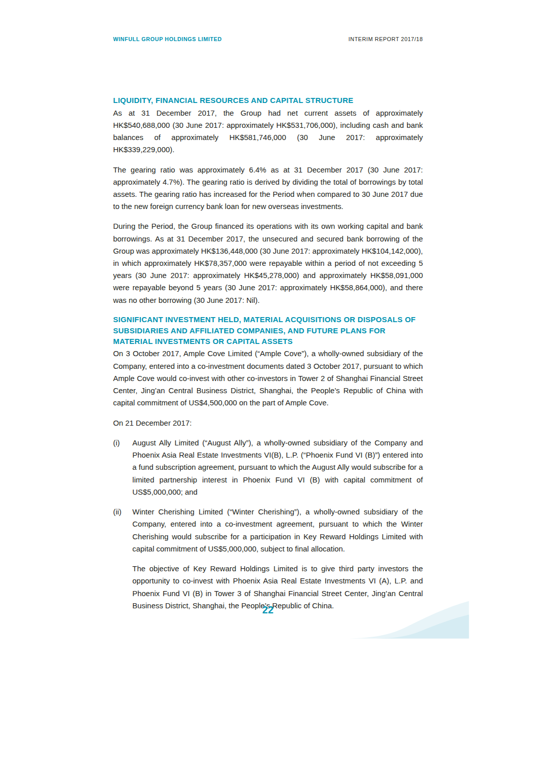WINFULL GROUP HOLDINGS LIMITED INTERIM REPORT 2017/18
LIQUIDITY, FINANCIAL RESOURCES AND CAPITAL STRUCTURE
As at 31 December 2017, the Group had net current assets of approximately HK$540,688,000 (30 June 2017: approximately HK$531,706,000), including cash and bank balances of approximately HK$581,746,000 (30 June 2017: approximately HK$339,229,000).
The gearing ratio was approximately 6.4% as at 31 December 2017 (30 June 2017: approximately 4.7%). The gearing ratio is derived by dividing the total of borrowings by total assets. The gearing ratio has increased for the Period when compared to 30 June 2017 due to the new foreign currency bank loan for new overseas investments.
During the Period, the Group financed its operations with its own working capital and bank borrowings. As at 31 December 2017, the unsecured and secured bank borrowing of the Group was approximately HK$136,448,000 (30 June 2017: approximately HK$104,142,000), in which approximately HK$78,357,000 were repayable within a period of not exceeding 5 years (30 June 2017: approximately HK$45,278,000) and approximately HK$58,091,000 were repayable beyond 5 years (30 June 2017: approximately HK$58,864,000), and there was no other borrowing (30 June 2017: Nil).
SIGNIFICANT INVESTMENT HELD, MATERIAL ACQUISITIONS OR DISPOSALS OF SUBSIDIARIES AND AFFILIATED COMPANIES, AND FUTURE PLANS FOR MATERIAL INVESTMENTS OR CAPITAL ASSETS
On 3 October 2017, Ample Cove Limited (“Ample Cove”), a wholly-owned subsidiary of the Company, entered into a co-investment documents dated 3 October 2017, pursuant to which Ample Cove would co-invest with other co-investors in Tower 2 of Shanghai Financial Street Center, Jing’an Central Business District, Shanghai, the People’s Republic of China with capital commitment of US$4,500,000 on the part of Ample Cove.
On 21 December 2017:
(i)
August Ally Limited (“August Ally”), a wholly-owned subsidiary of the Company and Phoenix Asia Real Estate Investments VI(B), L.P. (“Phoenix Fund VI (B)”) entered into a fund subscription agreement, pursuant to which the August Ally would subscribe for a limited partnership interest in Phoenix Fund VI (B) with capital commitment of US$5,000,000; and
(ii)
Winter Cherishing Limited (“Winter Cherishing”), a wholly-owned subsidiary of the Company, entered into a co-investment agreement, pursuant to which the Winter Cherishing would subscribe for a participation in Key Reward Holdings Limited with capital commitment of US$5,000,000, subject to final allocation.
The objective of Key Reward Holdings Limited is to give third party investors the opportunity to co-invest with Phoenix Asia Real Estate Investments VI (A), L.P. and Phoenix Fund VI (B) in Tower 3 of Shanghai Financial Street Center, Jing’an Central Business District, Shanghai, the People’s Republic of China.
22